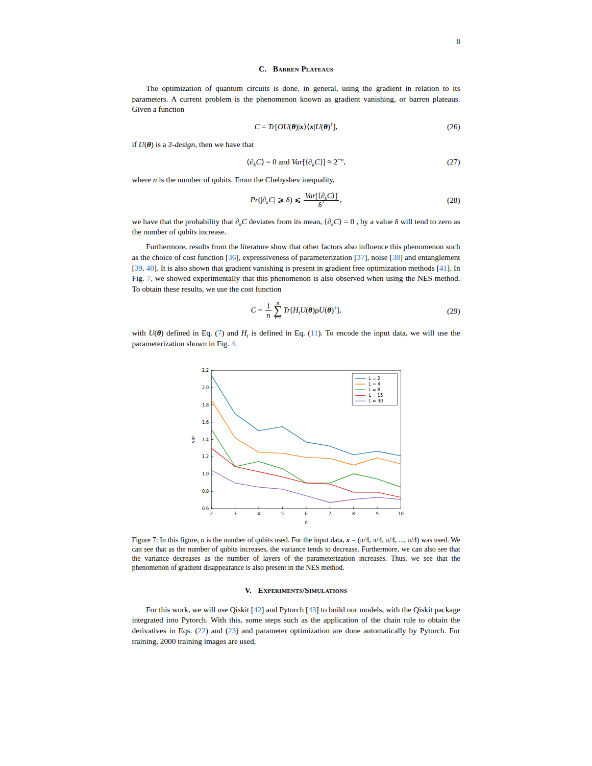8
C. Barren Plateaus
The optimization of quantum circuits is done, in general, using the gradient in relation to its parameters. A current problem is the phenomenon known as gradient vanishing, or barren plateaus. Given a function
C = Tr[OU(θ)|x⟩⟨x|U(θ)†], (26)
if U(θ) is a 2-design, then we have that
⟨∂kC⟩ = 0 and Var[⟨∂kC⟩] ≈ 2−n, (27)
where n is the number of qubits. From the Chebyshev inequality,
Pr(|∂kC| ⩾ δ) ⩽ Var[⟨∂kC⟩] δ2, (28)
we have that the probability that ∂kC deviates from its mean, ⟨∂kC⟩ = 0 , by a value δ will tend to zero as the number of qubits increase.
Furthermore, results from the literature show that other factors also influence this phenomenon such as the choice of cost function [36], expressiveness of parameterization [37], noise [38] and entanglement [39, 40]. It is also shown that gradient vanishing is present in gradient free optimization methods [41]. In Fig. 7, we showed experimentally that this phenomenon is also observed when using the NES method. To obtain these results, we use the cost function
C = 1 n n∑i=1 Tr[HiU(θ)ρU(θ)†], (29)
with U(θ) defined in Eq. (7) and Hi is defined in Eq. (11). To encode the input data, we will use the parameterization shown in Fig. 4.
0.6 0.8 1.0 1.2 1.4 1.6 1.8 2.0 2.2 2 3 4 5 6 7 8 9 10 n var L = 2 L = 4 L = 8 L = 15 L = 30
Figure 7: In this figure, n is the number of qubits used. For the input data, x = (π/4, π/4, π/4, ..., π/4) was used. We can see that as the number of qubits increases, the variance tends to decrease. Furthermore, we can also see that the variance decreases as the number of layers of the parameterization increases. Thus, we see that the phenomenon of gradient disappearance is also present in the NES method.
V. Experiments/Simulations
For this work, we will use Qiskit [42] and Pytorch [43] to build our models, with the Qiskit package integrated into Pytorch. With this, some steps such as the application of the chain rule to obtain the derivatives in Eqs. (22) and (23) and parameter optimization are done automatically by Pytorch. For training, 2000 training images are used,